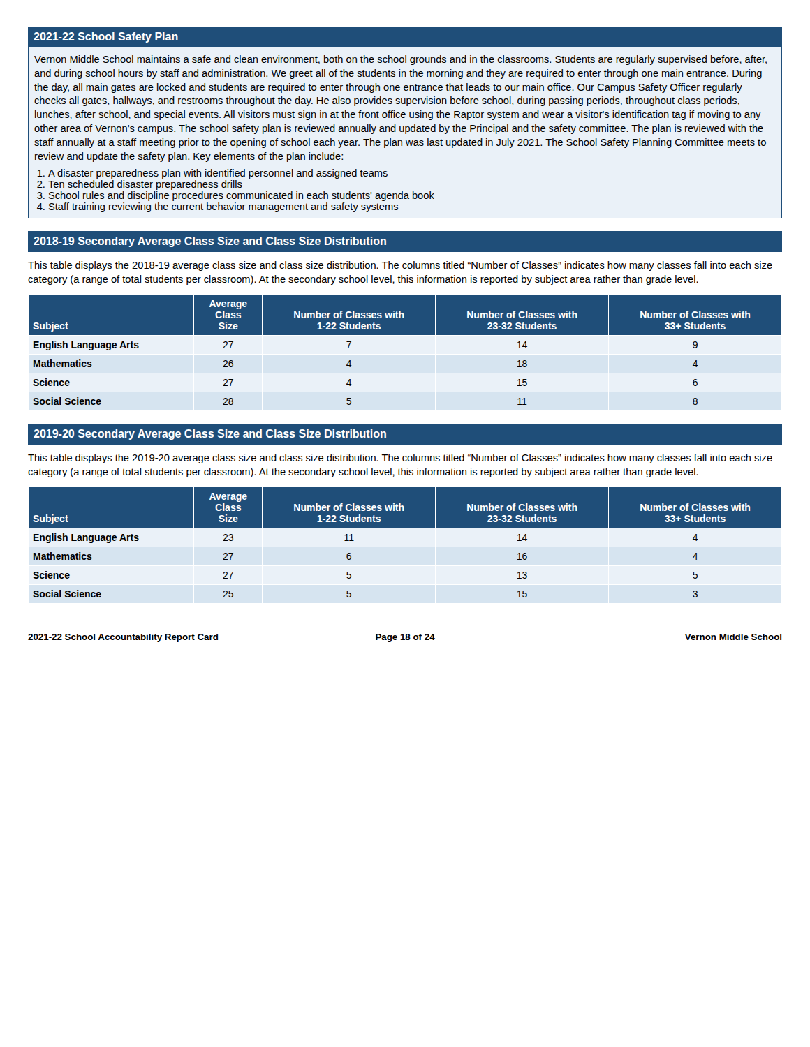2021-22 School Safety Plan
Vernon Middle School maintains a safe and clean environment, both on the school grounds and in the classrooms. Students are regularly supervised before, after, and during school hours by staff and administration. We greet all of the students in the morning and they are required to enter through one main entrance. During the day, all main gates are locked and students are required to enter through one entrance that leads to our main office. Our Campus Safety Officer regularly checks all gates, hallways, and restrooms throughout the day. He also provides supervision before school, during passing periods, throughout class periods, lunches, after school, and special events. All visitors must sign in at the front office using the Raptor system and wear a visitor's identification tag if moving to any other area of Vernon's campus. The school safety plan is reviewed annually and updated by the Principal and the safety committee. The plan is reviewed with the staff annually at a staff meeting prior to the opening of school each year. The plan was last updated in July 2021. The School Safety Planning Committee meets to review and update the safety plan. Key elements of the plan include:
A disaster preparedness plan with identified personnel and assigned teams
Ten scheduled disaster preparedness drills
School rules and discipline procedures communicated in each students' agenda book
Staff training reviewing the current behavior management and safety systems
2018-19 Secondary Average Class Size and Class Size Distribution
This table displays the 2018-19 average class size and class size distribution. The columns titled “Number of Classes” indicates how many classes fall into each size category (a range of total students per classroom). At the secondary school level, this information is reported by subject area rather than grade level.
| Subject | Average Class Size | Number of Classes with 1-22 Students | Number of Classes with 23-32 Students | Number of Classes with 33+ Students |
| --- | --- | --- | --- | --- |
| English Language Arts | 27 | 7 | 14 | 9 |
| Mathematics | 26 | 4 | 18 | 4 |
| Science | 27 | 4 | 15 | 6 |
| Social Science | 28 | 5 | 11 | 8 |
2019-20 Secondary Average Class Size and Class Size Distribution
This table displays the 2019-20 average class size and class size distribution. The columns titled “Number of Classes” indicates how many classes fall into each size category (a range of total students per classroom). At the secondary school level, this information is reported by subject area rather than grade level.
| Subject | Average Class Size | Number of Classes with 1-22 Students | Number of Classes with 23-32 Students | Number of Classes with 33+ Students |
| --- | --- | --- | --- | --- |
| English Language Arts | 23 | 11 | 14 | 4 |
| Mathematics | 27 | 6 | 16 | 4 |
| Science | 27 | 5 | 13 | 5 |
| Social Science | 25 | 5 | 15 | 3 |
2021-22 School Accountability Report Card
Page 18 of 24
Vernon Middle School